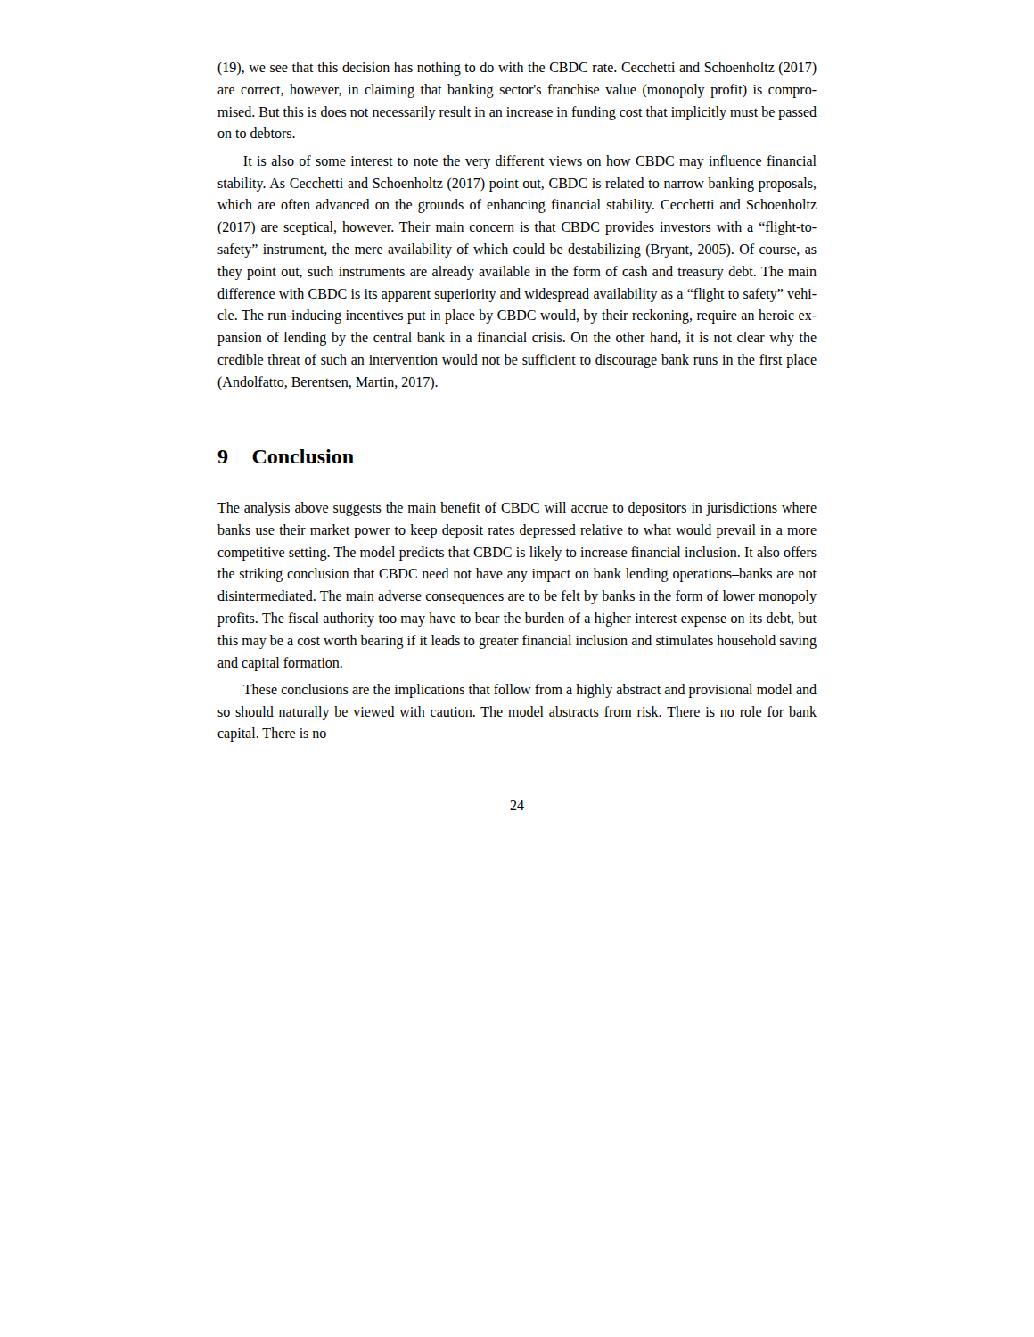(19), we see that this decision has nothing to do with the CBDC rate. Cecchetti and Schoenholtz (2017) are correct, however, in claiming that banking sector's franchise value (monopoly profit) is compromised. But this is does not necessarily result in an increase in funding cost that implicitly must be passed on to debtors.
It is also of some interest to note the very different views on how CBDC may influence financial stability. As Cecchetti and Schoenholtz (2017) point out, CBDC is related to narrow banking proposals, which are often advanced on the grounds of enhancing financial stability. Cecchetti and Schoenholtz (2017) are sceptical, however. Their main concern is that CBDC provides investors with a “flight-to-safety” instrument, the mere availability of which could be destabilizing (Bryant, 2005). Of course, as they point out, such instruments are already available in the form of cash and treasury debt. The main difference with CBDC is its apparent superiority and widespread availability as a “flight to safety” vehicle. The run-inducing incentives put in place by CBDC would, by their reckoning, require an heroic expansion of lending by the central bank in a financial crisis. On the other hand, it is not clear why the credible threat of such an intervention would not be sufficient to discourage bank runs in the first place (Andolfatto, Berentsen, Martin, 2017).
9 Conclusion
The analysis above suggests the main benefit of CBDC will accrue to depositors in jurisdictions where banks use their market power to keep deposit rates depressed relative to what would prevail in a more competitive setting. The model predicts that CBDC is likely to increase financial inclusion. It also offers the striking conclusion that CBDC need not have any impact on bank lending operations–banks are not disintermediated. The main adverse consequences are to be felt by banks in the form of lower monopoly profits. The fiscal authority too may have to bear the burden of a higher interest expense on its debt, but this may be a cost worth bearing if it leads to greater financial inclusion and stimulates household saving and capital formation.
These conclusions are the implications that follow from a highly abstract and provisional model and so should naturally be viewed with caution. The model abstracts from risk. There is no role for bank capital. There is no
24